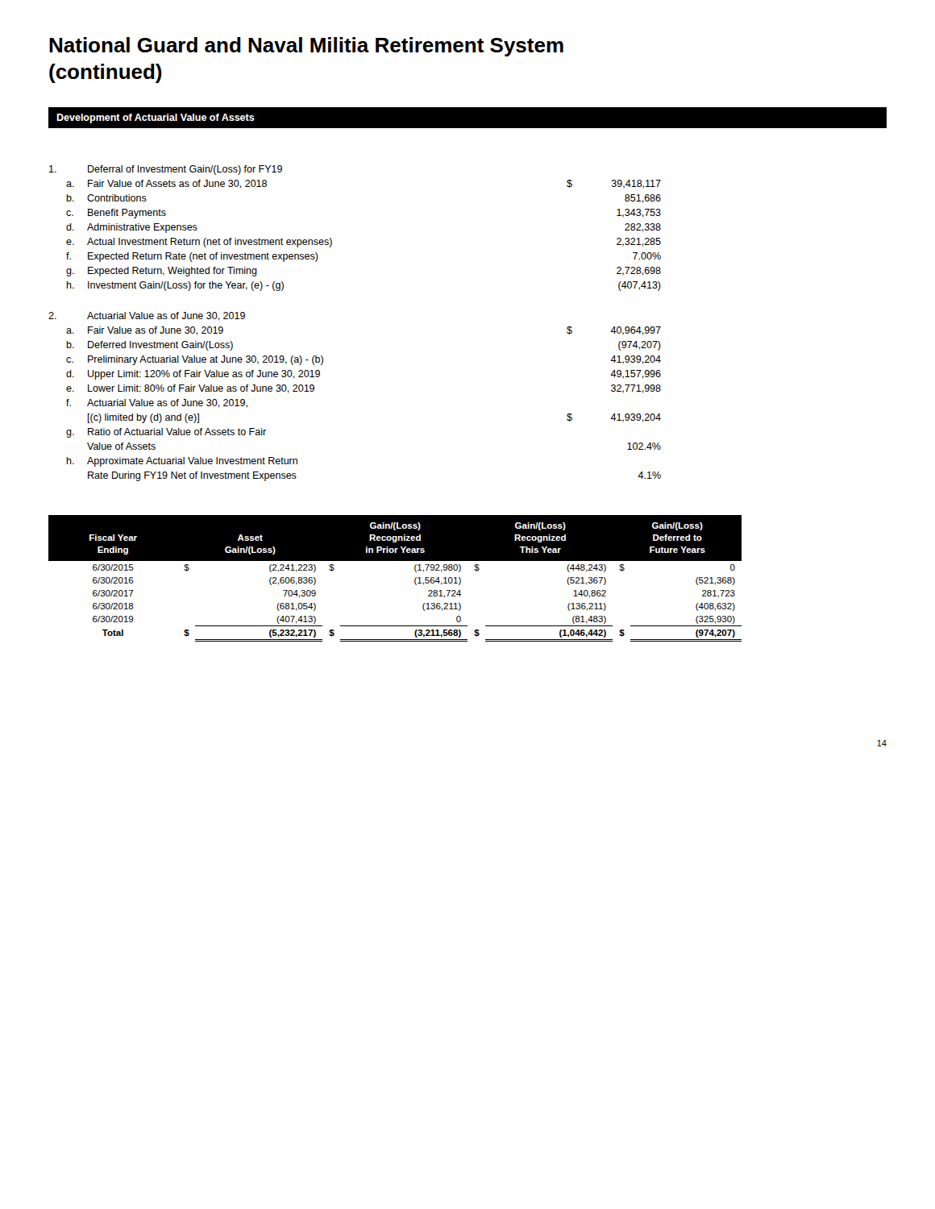National Guard and Naval Militia Retirement System
(continued)
Development of Actuarial Value of Assets
| 1. | | Deferral of Investment Gain/(Loss) for FY19 | | |
| | a. | Fair Value of Assets as of June 30, 2018 | $ | 39,418,117 |
| | b. | Contributions | | 851,686 |
| | c. | Benefit Payments | | 1,343,753 |
| | d. | Administrative Expenses | | 282,338 |
| | e. | Actual Investment Return (net of investment expenses) | | 2,321,285 |
| | f. | Expected Return Rate (net of investment expenses) | | 7.00% |
| | g. | Expected Return, Weighted for Timing | | 2,728,698 |
| | h. | Investment Gain/(Loss) for the Year, (e) - (g) | | (407,413) |
| 2. | | Actuarial Value as of June 30, 2019 | | |
| | a. | Fair Value as of June 30, 2019 | $ | 40,964,997 |
| | b. | Deferred Investment Gain/(Loss) | | (974,207) |
| | c. | Preliminary Actuarial Value at June 30, 2019, (a) - (b) | | 41,939,204 |
| | d. | Upper Limit: 120% of Fair Value as of June 30, 2019 | | 49,157,996 |
| | e. | Lower Limit: 80% of Fair Value as of June 30, 2019 | | 32,771,998 |
| | f. | Actuarial Value as of June 30, 2019, | | |
| | | [(c) limited by (d) and (e)] | $ | 41,939,204 |
| | g. | Ratio of Actuarial Value of Assets to Fair | | |
| | | Value of Assets | | 102.4% |
| | h. | Approximate Actuarial Value Investment Return | | |
| | | Rate During FY19 Net of Investment Expenses | | 4.1% |
| Fiscal Year Ending | Asset Gain/(Loss) | Gain/(Loss) Recognized in Prior Years | Gain/(Loss) Recognized This Year | Gain/(Loss) Deferred to Future Years |
| --- | --- | --- | --- | --- |
| 6/30/2015 | $ | (2,241,223) | $ | (1,792,980) | $ | (448,243) | $ | 0 |
| 6/30/2016 | | (2,606,836) | | (1,564,101) | | (521,367) | | (521,368) |
| 6/30/2017 | | 704,309 | | 281,724 | | 140,862 | | 281,723 |
| 6/30/2018 | | (681,054) | | (136,211) | | (136,211) | | (408,632) |
| 6/30/2019 | | (407,413) | | 0 | | (81,483) | | (325,930) |
| Total | $ | (5,232,217) | $ | (3,211,568) | $ | (1,046,442) | $ | (974,207) |
14